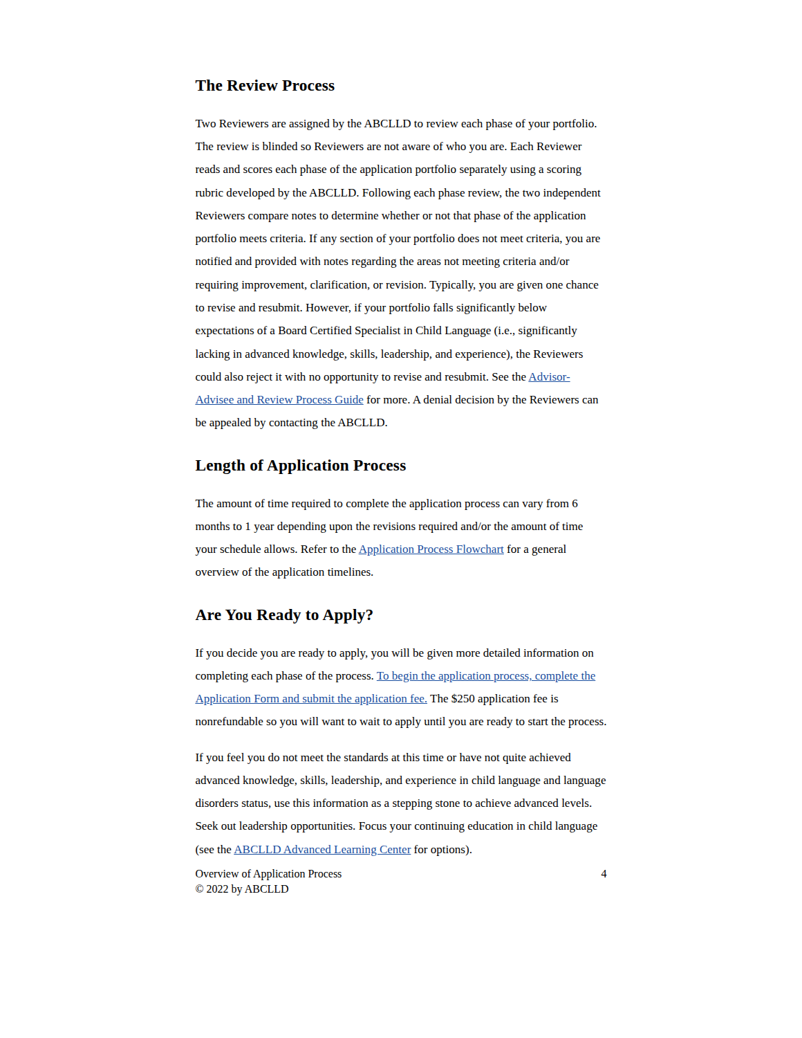The Review Process
Two Reviewers are assigned by the ABCLLD to review each phase of your portfolio. The review is blinded so Reviewers are not aware of who you are. Each Reviewer reads and scores each phase of the application portfolio separately using a scoring rubric developed by the ABCLLD. Following each phase review, the two independent Reviewers compare notes to determine whether or not that phase of the application portfolio meets criteria. If any section of your portfolio does not meet criteria, you are notified and provided with notes regarding the areas not meeting criteria and/or requiring improvement, clarification, or revision. Typically, you are given one chance to revise and resubmit. However, if your portfolio falls significantly below expectations of a Board Certified Specialist in Child Language (i.e., significantly lacking in advanced knowledge, skills, leadership, and experience), the Reviewers could also reject it with no opportunity to revise and resubmit. See the Advisor-Advisee and Review Process Guide for more. A denial decision by the Reviewers can be appealed by contacting the ABCLLD.
Length of Application Process
The amount of time required to complete the application process can vary from 6 months to 1 year depending upon the revisions required and/or the amount of time your schedule allows. Refer to the Application Process Flowchart for a general overview of the application timelines.
Are You Ready to Apply?
If you decide you are ready to apply, you will be given more detailed information on completing each phase of the process. To begin the application process, complete the Application Form and submit the application fee. The $250 application fee is nonrefundable so you will want to wait to apply until you are ready to start the process.
If you feel you do not meet the standards at this time or have not quite achieved advanced knowledge, skills, leadership, and experience in child language and language disorders status, use this information as a stepping stone to achieve advanced levels. Seek out leadership opportunities. Focus your continuing education in child language (see the ABCLLD Advanced Learning Center for options).
Overview of Application Process
© 2022 by ABCLLD 4